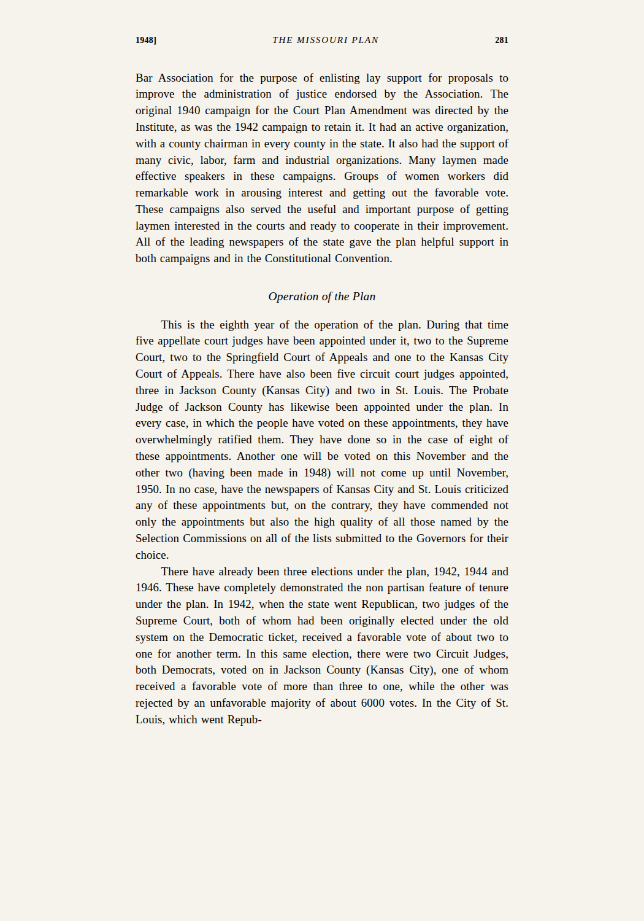1948] THE MISSOURI PLAN 281
Bar Association for the purpose of enlisting lay support for proposals to improve the administration of justice endorsed by the Association. The original 1940 campaign for the Court Plan Amendment was directed by the Institute, as was the 1942 campaign to retain it. It had an active organization, with a county chairman in every county in the state. It also had the support of many civic, labor, farm and industrial organizations. Many laymen made effective speakers in these campaigns. Groups of women workers did remarkable work in arousing interest and getting out the favorable vote. These campaigns also served the useful and important purpose of getting laymen interested in the courts and ready to cooperate in their improvement. All of the leading newspapers of the state gave the plan helpful support in both campaigns and in the Constitutional Convention.
Operation of the Plan
This is the eighth year of the operation of the plan. During that time five appellate court judges have been appointed under it, two to the Supreme Court, two to the Springfield Court of Appeals and one to the Kansas City Court of Appeals. There have also been five circuit court judges appointed, three in Jackson County (Kansas City) and two in St. Louis. The Probate Judge of Jackson County has likewise been appointed under the plan. In every case, in which the people have voted on these appointments, they have overwhelmingly ratified them. They have done so in the case of eight of these appointments. Another one will be voted on this November and the other two (having been made in 1948) will not come up until November, 1950. In no case, have the newspapers of Kansas City and St. Louis criticized any of these appointments but, on the contrary, they have commended not only the appointments but also the high quality of all those named by the Selection Commissions on all of the lists submitted to the Governors for their choice.
There have already been three elections under the plan, 1942, 1944 and 1946. These have completely demonstrated the non partisan feature of tenure under the plan. In 1942, when the state went Republican, two judges of the Supreme Court, both of whom had been originally elected under the old system on the Democratic ticket, received a favorable vote of about two to one for another term. In this same election, there were two Circuit Judges, both Democrats, voted on in Jackson County (Kansas City), one of whom received a favorable vote of more than three to one, while the other was rejected by an unfavorable majority of about 6000 votes. In the City of St. Louis, which went Repub-